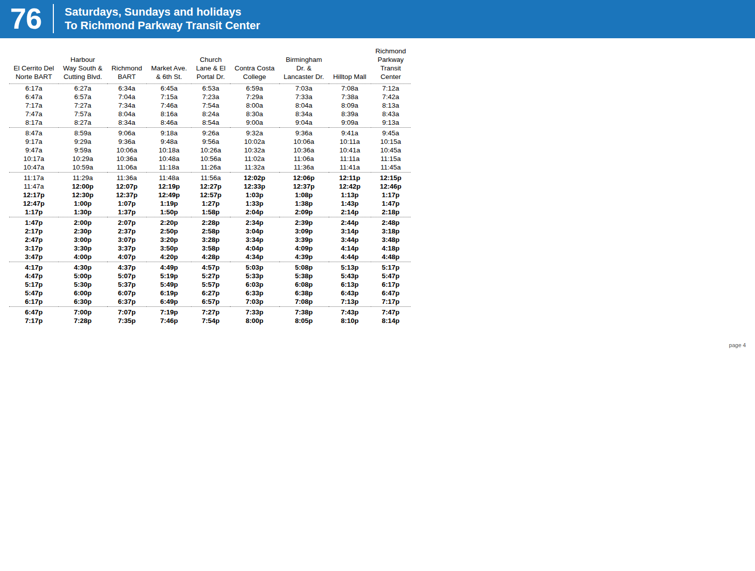76
Saturdays, Sundays and holidays
To Richmond Parkway Transit Center
| El Cerrito Del Norte BART | Harbour Way South & Cutting Blvd. | Richmond BART | Market Ave. & 6th St. | Church Lane & El Portal Dr. | Contra Costa College | Birmingham Dr. & Lancaster Dr. | Hilltop Mall | Richmond Parkway Transit Center |
| --- | --- | --- | --- | --- | --- | --- | --- | --- |
| 6:17a | 6:27a | 6:34a | 6:45a | 6:53a | 6:59a | 7:03a | 7:08a | 7:12a |
| 6:47a | 6:57a | 7:04a | 7:15a | 7:23a | 7:29a | 7:33a | 7:38a | 7:42a |
| 7:17a | 7:27a | 7:34a | 7:46a | 7:54a | 8:00a | 8:04a | 8:09a | 8:13a |
| 7:47a | 7:57a | 8:04a | 8:16a | 8:24a | 8:30a | 8:34a | 8:39a | 8:43a |
| 8:17a | 8:27a | 8:34a | 8:46a | 8:54a | 9:00a | 9:04a | 9:09a | 9:13a |
| 8:47a | 8:59a | 9:06a | 9:18a | 9:26a | 9:32a | 9:36a | 9:41a | 9:45a |
| 9:17a | 9:29a | 9:36a | 9:48a | 9:56a | 10:02a | 10:06a | 10:11a | 10:15a |
| 9:47a | 9:59a | 10:06a | 10:18a | 10:26a | 10:32a | 10:36a | 10:41a | 10:45a |
| 10:17a | 10:29a | 10:36a | 10:48a | 10:56a | 11:02a | 11:06a | 11:11a | 11:15a |
| 10:47a | 10:59a | 11:06a | 11:18a | 11:26a | 11:32a | 11:36a | 11:41a | 11:45a |
| 11:17a | 11:29a | 11:36a | 11:48a | 11:56a | 12:02p | 12:06p | 12:11p | 12:15p |
| 11:47a | 12:00p | 12:07p | 12:19p | 12:27p | 12:33p | 12:37p | 12:42p | 12:46p |
| 12:17p | 12:30p | 12:37p | 12:49p | 12:57p | 1:03p | 1:08p | 1:13p | 1:17p |
| 12:47p | 1:00p | 1:07p | 1:19p | 1:27p | 1:33p | 1:38p | 1:43p | 1:47p |
| 1:17p | 1:30p | 1:37p | 1:50p | 1:58p | 2:04p | 2:09p | 2:14p | 2:18p |
| 1:47p | 2:00p | 2:07p | 2:20p | 2:28p | 2:34p | 2:39p | 2:44p | 2:48p |
| 2:17p | 2:30p | 2:37p | 2:50p | 2:58p | 3:04p | 3:09p | 3:14p | 3:18p |
| 2:47p | 3:00p | 3:07p | 3:20p | 3:28p | 3:34p | 3:39p | 3:44p | 3:48p |
| 3:17p | 3:30p | 3:37p | 3:50p | 3:58p | 4:04p | 4:09p | 4:14p | 4:18p |
| 3:47p | 4:00p | 4:07p | 4:20p | 4:28p | 4:34p | 4:39p | 4:44p | 4:48p |
| 4:17p | 4:30p | 4:37p | 4:49p | 4:57p | 5:03p | 5:08p | 5:13p | 5:17p |
| 4:47p | 5:00p | 5:07p | 5:19p | 5:27p | 5:33p | 5:38p | 5:43p | 5:47p |
| 5:17p | 5:30p | 5:37p | 5:49p | 5:57p | 6:03p | 6:08p | 6:13p | 6:17p |
| 5:47p | 6:00p | 6:07p | 6:19p | 6:27p | 6:33p | 6:38p | 6:43p | 6:47p |
| 6:17p | 6:30p | 6:37p | 6:49p | 6:57p | 7:03p | 7:08p | 7:13p | 7:17p |
| 6:47p | 7:00p | 7:07p | 7:19p | 7:27p | 7:33p | 7:38p | 7:43p | 7:47p |
| 7:17p | 7:28p | 7:35p | 7:46p | 7:54p | 8:00p | 8:05p | 8:10p | 8:14p |
page 4